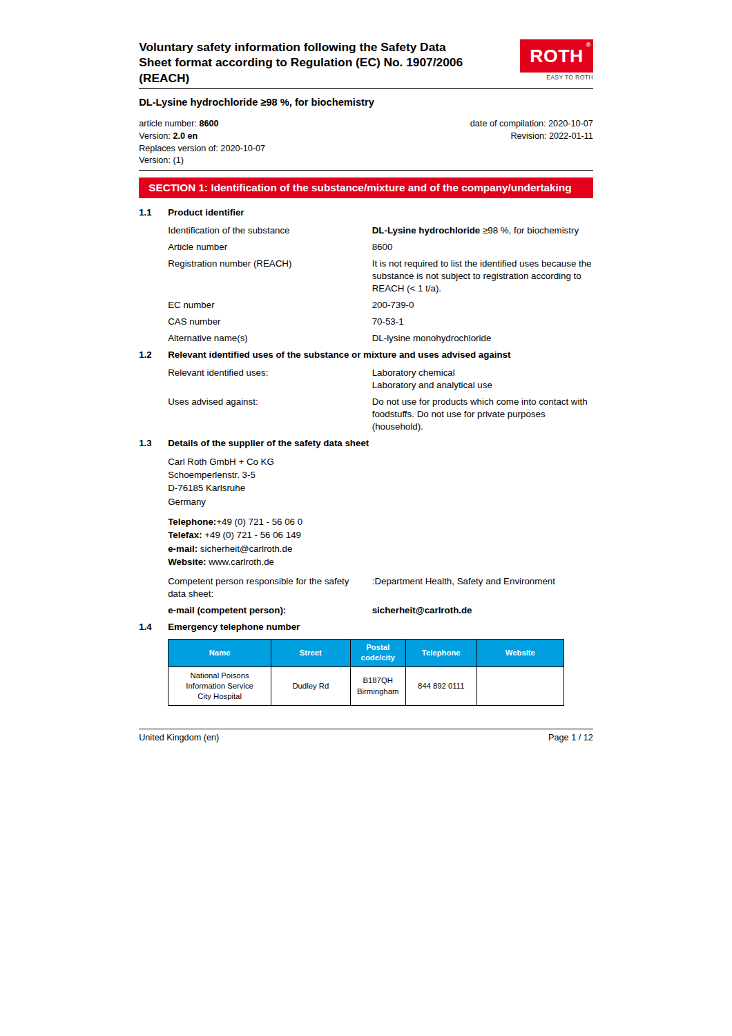Voluntary safety information following the Safety Data Sheet format according to Regulation (EC) No. 1907/2006 (REACH)
ROTH®
EASY TO ROTH
DL-Lysine hydrochloride ≥98 %, for biochemistry
article number: 8600
Version: 2.0 en
Replaces version of: 2020-10-07
Version: (1)
date of compilation: 2020-10-07
Revision: 2022-01-11
SECTION 1: Identification of the substance/mixture and of the company/undertaking
1.1
Product identifier
Identification of the substance
DL-Lysine hydrochloride ≥98 %, for biochemistry
Article number
8600
Registration number (REACH)
It is not required to list the identified uses because the substance is not subject to registration according to REACH (< 1 t/a).
EC number
200-739-0
CAS number
70-53-1
Alternative name(s)
DL-lysine monohydrochloride
1.2
Relevant identified uses of the substance or mixture and uses advised against
Relevant identified uses:
Laboratory chemical
Laboratory and analytical use
Uses advised against:
Do not use for products which come into contact with foodstuffs. Do not use for private purposes (household).
1.3
Details of the supplier of the safety data sheet
Carl Roth GmbH + Co KG
Schoemperlenstr. 3-5
D-76185 Karlsruhe
Germany
Telephone:+49 (0) 721 - 56 06 0
Telefax: +49 (0) 721 - 56 06 149
e-mail: sicherheit@carlroth.de
Website: www.carlroth.de
Competent person responsible for the safety data sheet:
:Department Health, Safety and Environment
e-mail (competent person):
sicherheit@carlroth.de
1.4
Emergency telephone number
| Name | Street | Postal code/city | Telephone | Website |
| --- | --- | --- | --- | --- |
| National Poisons Information Service City Hospital | Dudley Rd | B187QH Birmingham | 844 892 0111 | |
United Kingdom (en)
Page 1 / 12